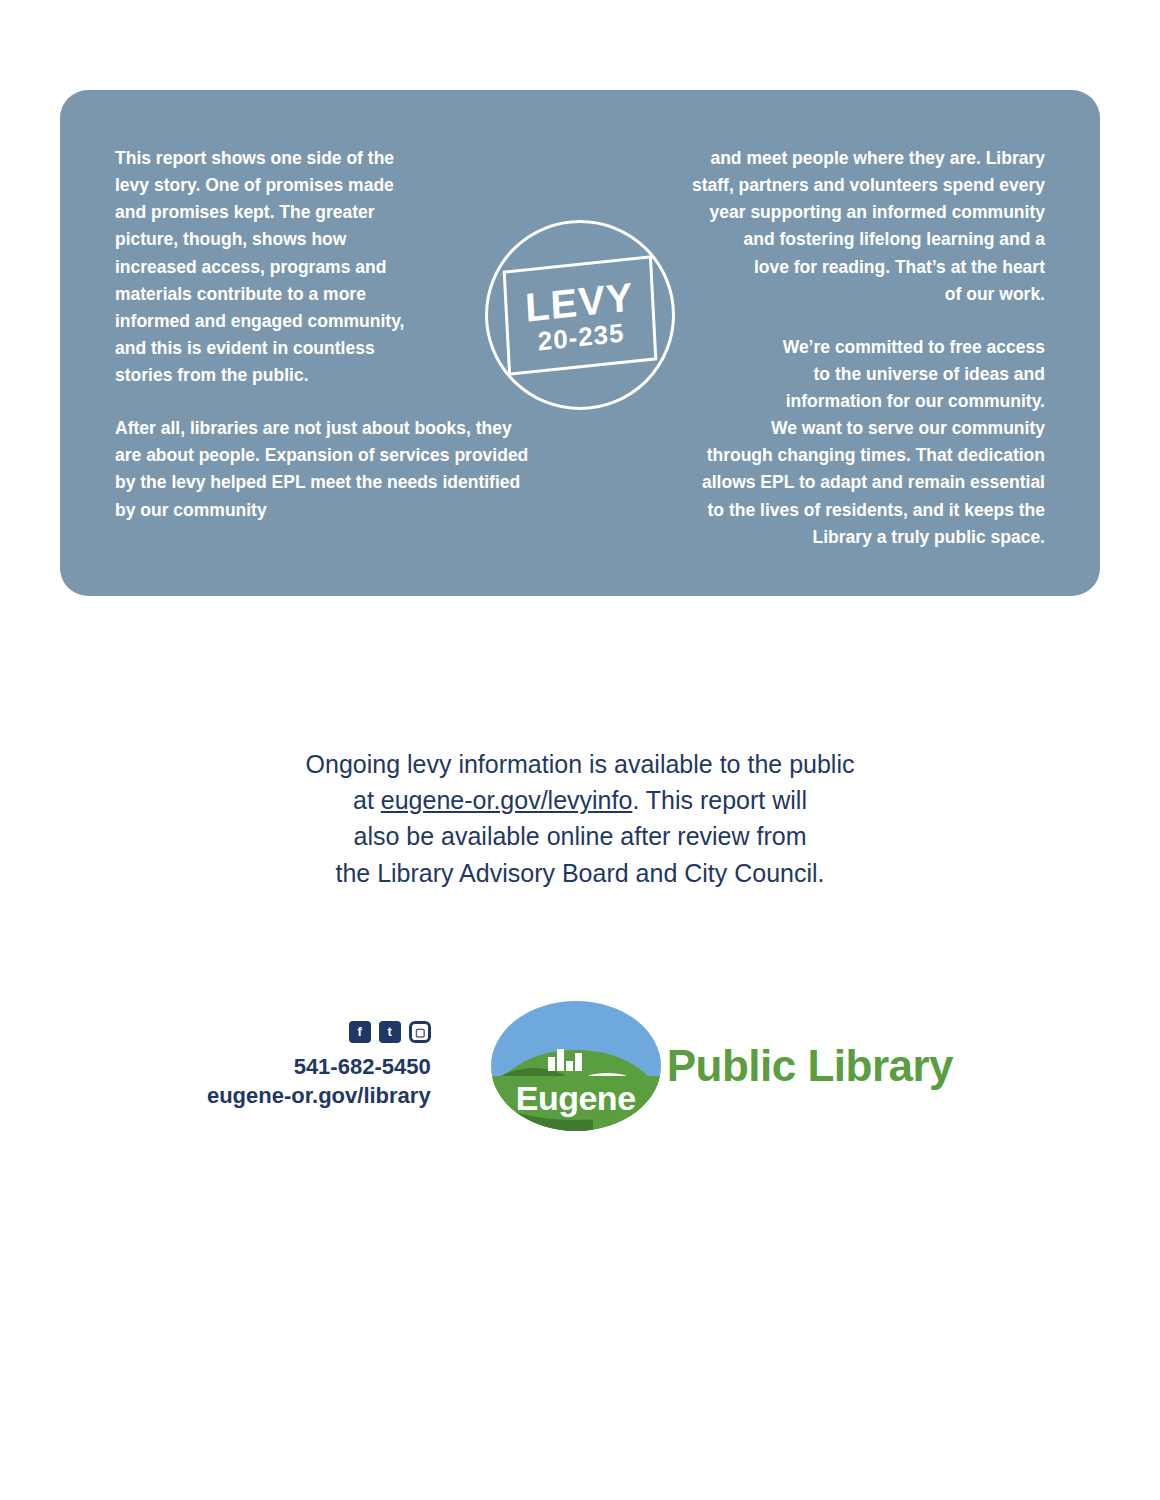LEVY
20-235
This report shows one side of the levy story. One of promises made and promises kept. The greater picture, though, shows how increased access, programs and materials contribute to a more informed and engaged community, and this is evident in countless stories from the public.
After all, libraries are not just about books, they are about people. Expansion of services provided by the levy helped EPL meet the needs identified by our community
and meet people where they are. Library staff, partners and volunteers spend every year supporting an informed community and fostering lifelong learning and a love for reading. That’s at the heart of our work.
We’re committed to free access to the universe of ideas and information for our community. We want to serve our community through changing times. That dedication allows EPL to adapt and remain essential to the lives of residents, and it keeps the Library a truly public space.
Ongoing levy information is available to the public
at eugene-or.gov/levyinfo. This report will
also be available online after review from
the Library Advisory Board and City Council.
f t ▢
541-682-5450
eugene-or.gov/library
Eugene
Public Library